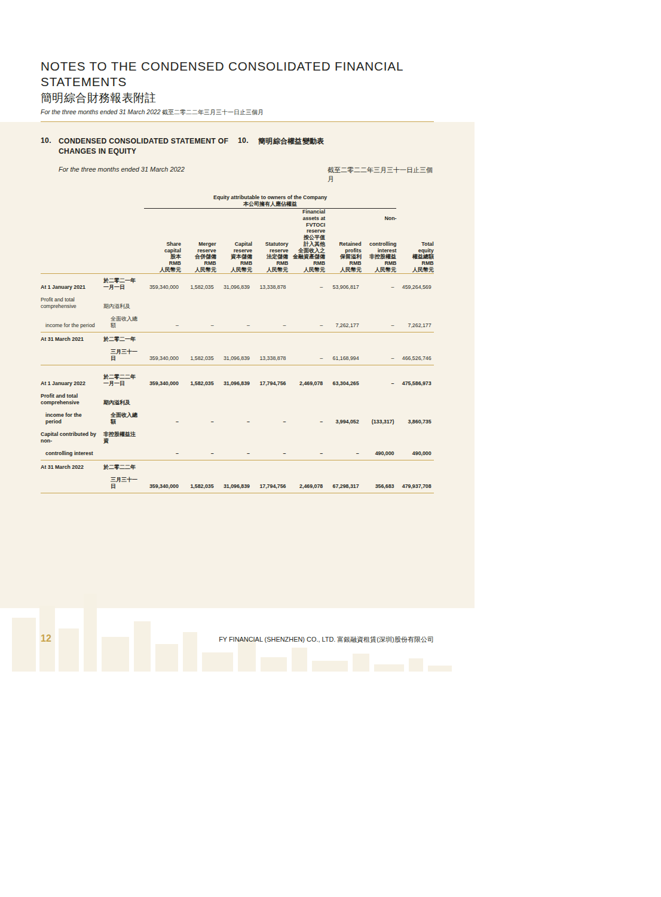NOTES TO THE CONDENSED CONSOLIDATED FINANCIAL STATEMENTS 簡明綜合財務報表附註
For the three months ended 31 March 2022 截至二零二二年三月三十一日止三個月
10.
CONDENSED CONSOLIDATED STATEMENT OF CHANGES IN EQUITY
10.
簡明綜合權益變動表
For the three months ended 31 March 2022
截至二零二二年三月三十一日止三個月
| | Equity attributable to owners of the Company 本公司擁有人應佔權益 | |
| | | | | | Financial assets at | | Non- | |
| | Share capital | Merger reserve | Capital reserve | Statutory reserve | FVTOCI reserve 按公平值 計入其他 全面收入之 | Retained profits | controlling interest | Total equity |
| | 股本 | 合併儲備 | 資本儲備 | 法定儲備 | 金融資產儲備 | 保留溢利 | 非控股權益 | 權益總額 |
| | RMB 人民幣元 | RMB 人民幣元 | RMB 人民幣元 | RMB 人民幣元 | RMB 人民幣元 | RMB 人民幣元 | RMB 人民幣元 | RMB 人民幣元 |
| At 1 January 2021 | 於二零二一年一月一日 | 359,340,000 | 1,582,035 | 31,096,839 | 13,338,878 | – | 53,906,817 | – | 459,264,569 |
| Profit and total comprehensive | 期內溢利及 | | | | | | | | |
| income for the period | 全面收入總額 | – | – | – | – | – | 7,262,177 | – | 7,262,177 |
| At 31 March 2021 | 於二零二一年 | | | | | | | | |
| | 三月三十一日 | 359,340,000 | 1,582,035 | 31,096,839 | 13,338,878 | – | 61,168,994 | – | 466,526,746 |
| At 1 January 2022 | 於二零二二年一月一日 | 359,340,000 | 1,582,035 | 31,096,839 | 17,794,756 | 2,469,078 | 63,304,265 | – | 475,586,973 |
| Profit and total comprehensive | 期內溢利及 | | | | | | | | |
| income for the period | 全面收入總額 | – | – | – | – | – | 3,994,052 | (133,317) | 3,860,735 |
| Capital contributed by non- | 非控股權益注資 | | | | | | | | |
| controlling interest | | – | – | – | – | – | – | 490,000 | 490,000 |
| At 31 March 2022 | 於二零二二年 | | | | | | | | |
| | 三月三十一日 | 359,340,000 | 1,582,035 | 31,096,839 | 17,794,756 | 2,469,078 | 67,298,317 | 356,683 | 479,937,708 |
12
FY FINANCIAL (SHENZHEN) CO., LTD. 富銀融資租賃(深圳)股份有限公司